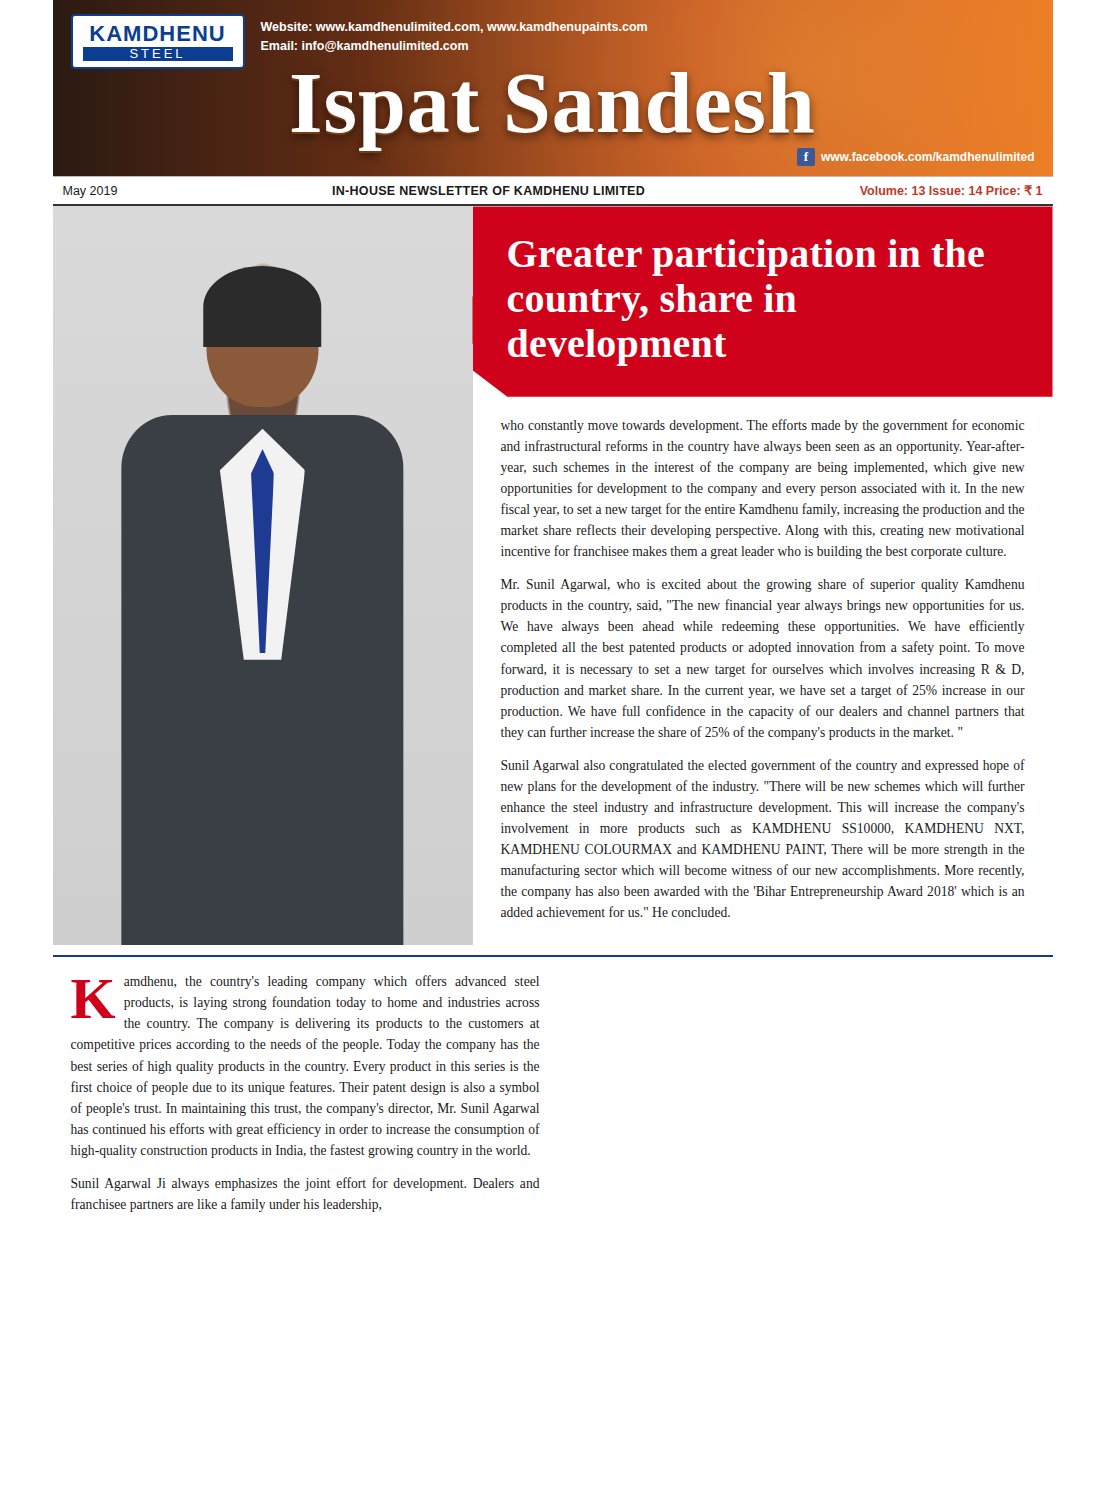KAMDHENU
STEEL
Website: www.kamdhenulimited.com, www.kamdhenupaints.com
Email: info@kamdhenulimited.com
Ispat Sandesh
f www.facebook.com/kamdhenulimited
May 2019
IN-HOUSE NEWSLETTER OF KAMDHENU LIMITED
Volume: 13 Issue: 14 Price: ₹ 1
Greater participation in the country, share in development
who constantly move towards development. The efforts made by the government for economic and infrastructural reforms in the country have always been seen as an opportunity. Year-after-year, such schemes in the interest of the company are being implemented, which give new opportunities for development to the company and every person associated with it. In the new fiscal year, to set a new target for the entire Kamdhenu family, increasing the production and the market share reflects their developing perspective. Along with this, creating new motivational incentive for franchisee makes them a great leader who is building the best corporate culture.
Mr. Sunil Agarwal, who is excited about the growing share of superior quality Kamdhenu products in the country, said, "The new financial year always brings new opportunities for us. We have always been ahead while redeeming these opportunities. We have efficiently completed all the best patented products or adopted innovation from a safety point. To move forward, it is necessary to set a new target for ourselves which involves increasing R & D, production and market share. In the current year, we have set a target of 25% increase in our production. We have full confidence in the capacity of our dealers and channel partners that they can further increase the share of 25% of the company's products in the market. "
Sunil Agarwal also congratulated the elected government of the country and expressed hope of new plans for the development of the industry. "There will be new schemes which will further enhance the steel industry and infrastructure development. This will increase the company's involvement in more products such as KAMDHENU SS10000, KAMDHENU NXT, KAMDHENU COLOURMAX and KAMDHENU PAINT, There will be more strength in the manufacturing sector which will become witness of our new accomplishments. More recently, the company has also been awarded with the 'Bihar Entrepreneurship Award 2018' which is an added achievement for us." He concluded.
Kamdhenu, the country's leading company which offers advanced steel products, is laying strong foundation today to home and industries across the country. The company is delivering its products to the customers at competitive prices according to the needs of the people. Today the company has the best series of high quality products in the country. Every product in this series is the first choice of people due to its unique features. Their patent design is also a symbol of people's trust. In maintaining this trust, the company's director, Mr. Sunil Agarwal has continued his efforts with great efficiency in order to increase the consumption of high-quality construction products in India, the fastest growing country in the world.
Sunil Agarwal Ji always emphasizes the joint effort for development. Dealers and franchisee partners are like a family under his leadership,